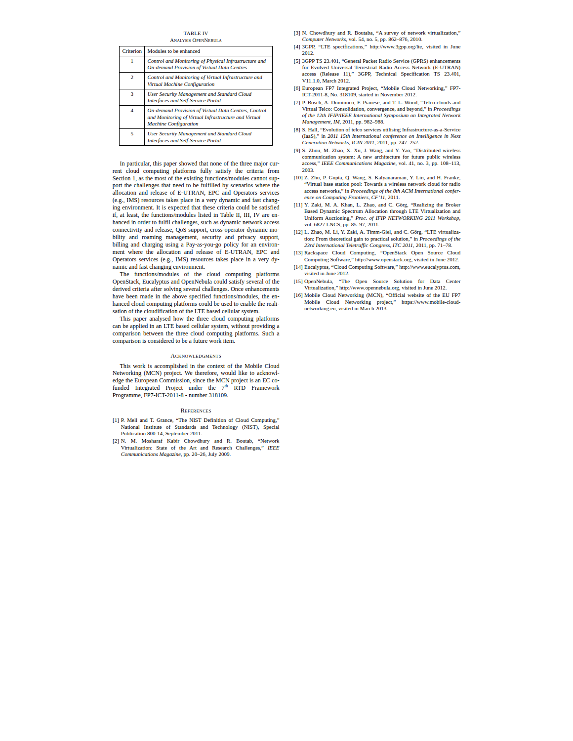TABLE IV
Analysis OpenNebula
| Criterion | Modules to be enhanced |
| --- | --- |
| 1 | Control and Monitoring of Physical Infrastructure and On-demand Provision of Virtual Data Centres |
| 2 | Control and Monitoring of Virtual Infrastructure and Virtual Machine Configuration |
| 3 | User Security Management and Standard Cloud Interfaces and Self-Service Portal |
| 4 | On-demand Provision of Virtual Data Centres, Control and Monitoring of Virtual Infrastructure and Virtual Machine Configuration |
| 5 | User Security Management and Standard Cloud Interfaces and Self-Service Portal |
In particular, this paper showed that none of the three major current cloud computing platforms fully satisfy the criteria from Section 1, as the most of the existing functions/modules cannot support the challenges that need to be fulfilled by scenarios where the allocation and release of E-UTRAN, EPC and Operators services (e.g., IMS) resources takes place in a very dynamic and fast changing environment. It is expected that these criteria could be satisfied if, at least, the functions/modules listed in Table II, III, IV are enhanced in order to fulfil challenges, such as dynamic network access connectivity and release, QoS support, cross-operator dynamic mobility and roaming management, security and privacy support, billing and charging using a Pay-as-you-go policy for an environment where the allocation and release of E-UTRAN, EPC and Operators services (e.g., IMS) resources takes place in a very dynamic and fast changing environment.
The functions/modules of the cloud computing platforms OpenStack, Eucalyptus and OpenNebula could satisfy several of the derived criteria after solving several challenges. Once enhancements have been made in the above specified functions/modules, the enhanced cloud computing platforms could be used to enable the realisation of the cloudification of the LTE based cellular system.
This paper analysed how the three cloud computing platforms can be applied in an LTE based cellular system, without providing a comparison between the three cloud computing platforms. Such a comparison is considered to be a future work item.
Acknowledgments
This work is accomplished in the context of the Mobile Cloud Networking (MCN) project. We therefore, would like to acknowledge the European Commission, since the MCN project is an EC co-funded Integrated Project under the 7th RTD Framework Programme, FP7-ICT-2011-8 - number 318109.
References
[1] P. Mell and T. Grance, “The NIST Definition of Cloud Computing,” National Institute of Standards and Technology (NIST), Special Publication 800-14, September 2011.
[2] N. M. Mosharaf Kabir Chowdhury and R. Boutab, “Network Virtualization: State of the Art and Research Challenges,” IEEE Communications Magazine, pp. 20–26, July 2009.
[3] N. Chowdhury and R. Boutaba, “A survey of network virtualization,” Computer Networks, vol. 54, no. 5, pp. 862–876, 2010.
[4] 3GPP, “LTE specifications,” http://www.3gpp.org/lte, visited in June 2012.
[5] 3GPP TS 23.401, “General Packet Radio Service (GPRS) enhancements for Evolved Universal Terrestrial Radio Access Network (E-UTRAN) access (Release 11),” 3GPP, Technical Specification TS 23.401, V11.1.0, March 2012.
[6] European FP7 Integrated Project, “Mobile Cloud Networking,” FP7-ICT-2011-8, No. 318109, started in November 2012.
[7] P. Bosch, A. Duminuco, F. Pianese, and T. L. Wood, “Telco clouds and Virtual Telco: Consolidation, convergence, and beyond,” in Proceedings of the 12th IFIP/IEEE International Symposium on Integrated Network Management, IM, 2011, pp. 982–988.
[8] S. Hall, “Evolution of telco services utilising Infrastructure-as-a-Service (IaaS),” in 2011 15th International conference on Intelligence in Next Generation Networks, ICIN 2011, 2011, pp. 247–252.
[9] S. Zhou, M. Zhao, X. Xu, J. Wang, and Y. Yao, “Distributed wireless communication system: A new architecture for future public wireless access,” IEEE Communications Magazine, vol. 41, no. 3, pp. 108–113, 2003.
[10] Z. Zhu, P. Gupta, Q. Wang, S. Kalyanaraman, Y. Lin, and H. Franke, “Virtual base station pool: Towards a wireless network cloud for radio access networks,” in Proceedings of the 8th ACM International conference on Computing Frontiers, CF’11, 2011.
[11] Y. Zaki, M. A. Khan, L. Zhao, and C. Görg, “Realizing the Broker Based Dynamic Spectrum Allocation through LTE Virtualization and Uniform Auctioning,” Proc. of IFIP NETWORKING 2011 Workshop, vol. 6827 LNCS, pp. 85–97, 2011.
[12] L. Zhao, M. Li, Y. Zaki, A. Timm-Giel, and C. Görg, “LTE virtualization: From theoretical gain to practical solution,” in Proceedings of the 23rd International Teletraffic Congress, ITC 2011, 2011, pp. 71–78.
[13] Rackspace Cloud Computing, “OpenStack Open Source Cloud Computing Software,” http://www.openstack.org, visited in June 2012.
[14] Eucalyptus, “Cloud Computing Software,” http://www.eucalyptus.com, visited in June 2012.
[15] OpenNebula, “The Open Source Solution for Data Center Virtualization,” http://www.opennebula.org, visited in June 2012.
[16] Mobile Cloud Networking (MCN), “Official website of the EU FP7 Mobile Cloud Networking project,” https://www.mobile-cloud-networking.eu, visited in March 2013.